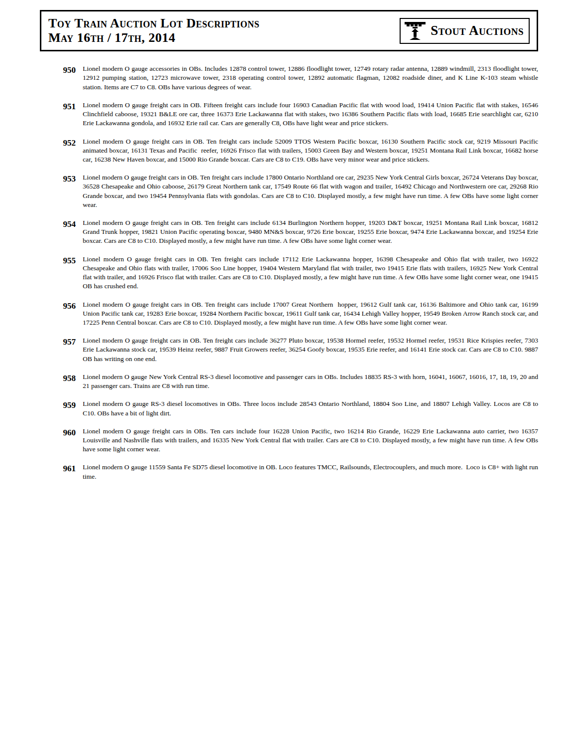Toy Train Auction Lot Descriptions
May 16th / 17th, 2014
Stout Auctions
950
Lionel modern O gauge accessories in OBs. Includes 12878 control tower, 12886 floodlight tower, 12749 rotary radar antenna, 12889 windmill, 2313 floodlight tower, 12912 pumping station, 12723 microwave tower, 2318 operating control tower, 12892 automatic flagman, 12082 roadside diner, and K Line K-103 steam whistle station. Items are C7 to C8. OBs have various degrees of wear.
951
Lionel modern O gauge freight cars in OB. Fifteen freight cars include four 16903 Canadian Pacific flat with wood load, 19414 Union Pacific flat with stakes, 16546 Clinchfield caboose, 19321 B&LE ore car, three 16373 Erie Lackawanna flat with stakes, two 16386 Southern Pacific flats with load, 16685 Erie searchlight car, 6210 Erie Lackawanna gondola, and 16932 Erie rail car. Cars are generally C8, OBs have light wear and price stickers.
952
Lionel modern O gauge freight cars in OB. Ten freight cars include 52009 TTOS Western Pacific boxcar, 16130 Southern Pacific stock car, 9219 Missouri Pacific animated boxcar, 16131 Texas and Pacific reefer, 16926 Frisco flat with trailers, 15003 Green Bay and Western boxcar, 19251 Montana Rail Link boxcar, 16682 horse car, 16238 New Haven boxcar, and 15000 Rio Grande boxcar. Cars are C8 to C19. OBs have very minor wear and price stickers.
953
Lionel modern O gauge freight cars in OB. Ten freight cars include 17800 Ontario Northland ore car, 29235 New York Central Girls boxcar, 26724 Veterans Day boxcar, 36528 Chesapeake and Ohio caboose, 26179 Great Northern tank car, 17549 Route 66 flat with wagon and trailer, 16492 Chicago and Northwestern ore car, 29268 Rio Grande boxcar, and two 19454 Pennsylvania flats with gondolas. Cars are C8 to C10. Displayed mostly, a few might have run time. A few OBs have some light corner wear.
954
Lionel modern O gauge freight cars in OB. Ten freight cars include 6134 Burlington Northern hopper, 19203 D&T boxcar, 19251 Montana Rail Link boxcar, 16812 Grand Trunk hopper, 19821 Union Pacific operating boxcar, 9480 MN&S boxcar, 9726 Erie boxcar, 19255 Erie boxcar, 9474 Erie Lackawanna boxcar, and 19254 Erie boxcar. Cars are C8 to C10. Displayed mostly, a few might have run time. A few OBs have some light corner wear.
955
Lionel modern O gauge freight cars in OB. Ten freight cars include 17112 Erie Lackawanna hopper, 16398 Chesapeake and Ohio flat with trailer, two 16922 Chesapeake and Ohio flats with trailer, 17006 Soo Line hopper, 19404 Western Maryland flat with trailer, two 19415 Erie flats with trailers, 16925 New York Central flat with trailer, and 16926 Frisco flat with trailer. Cars are C8 to C10. Displayed mostly, a few might have run time. A few OBs have some light corner wear, one 19415 OB has crushed end.
956
Lionel modern O gauge freight cars in OB. Ten freight cars include 17007 Great Northern hopper, 19612 Gulf tank car, 16136 Baltimore and Ohio tank car, 16199 Union Pacific tank car, 19283 Erie boxcar, 19284 Northern Pacific boxcar, 19611 Gulf tank car, 16434 Lehigh Valley hopper, 19549 Broken Arrow Ranch stock car, and 17225 Penn Central boxcar. Cars are C8 to C10. Displayed mostly, a few might have run time. A few OBs have some light corner wear.
957
Lionel modern O gauge freight cars in OB. Ten freight cars include 36277 Pluto boxcar, 19538 Hormel reefer, 19532 Hormel reefer, 19531 Rice Krispies reefer, 7303 Erie Lackawanna stock car, 19539 Heinz reefer, 9887 Fruit Growers reefer, 36254 Goofy boxcar, 19535 Erie reefer, and 16141 Erie stock car. Cars are C8 to C10. 9887 OB has writing on one end.
958
Lionel modern O gauge New York Central RS-3 diesel locomotive and passenger cars in OBs. Includes 18835 RS-3 with horn, 16041, 16067, 16016, 17, 18, 19, 20 and 21 passenger cars. Trains are C8 with run time.
959
Lionel modern O gauge RS-3 diesel locomotives in OBs. Three locos include 28543 Ontario Northland, 18804 Soo Line, and 18807 Lehigh Valley. Locos are C8 to C10. OBs have a bit of light dirt.
960
Lionel modern O gauge freight cars in OBs. Ten cars include four 16228 Union Pacific, two 16214 Rio Grande, 16229 Erie Lackawanna auto carrier, two 16357 Louisville and Nashville flats with trailers, and 16335 New York Central flat with trailer. Cars are C8 to C10. Displayed mostly, a few might have run time. A few OBs have some light corner wear.
961
Lionel modern O gauge 11559 Santa Fe SD75 diesel locomotive in OB. Loco features TMCC, Railsounds, Electrocouplers, and much more. Loco is C8+ with light run time.